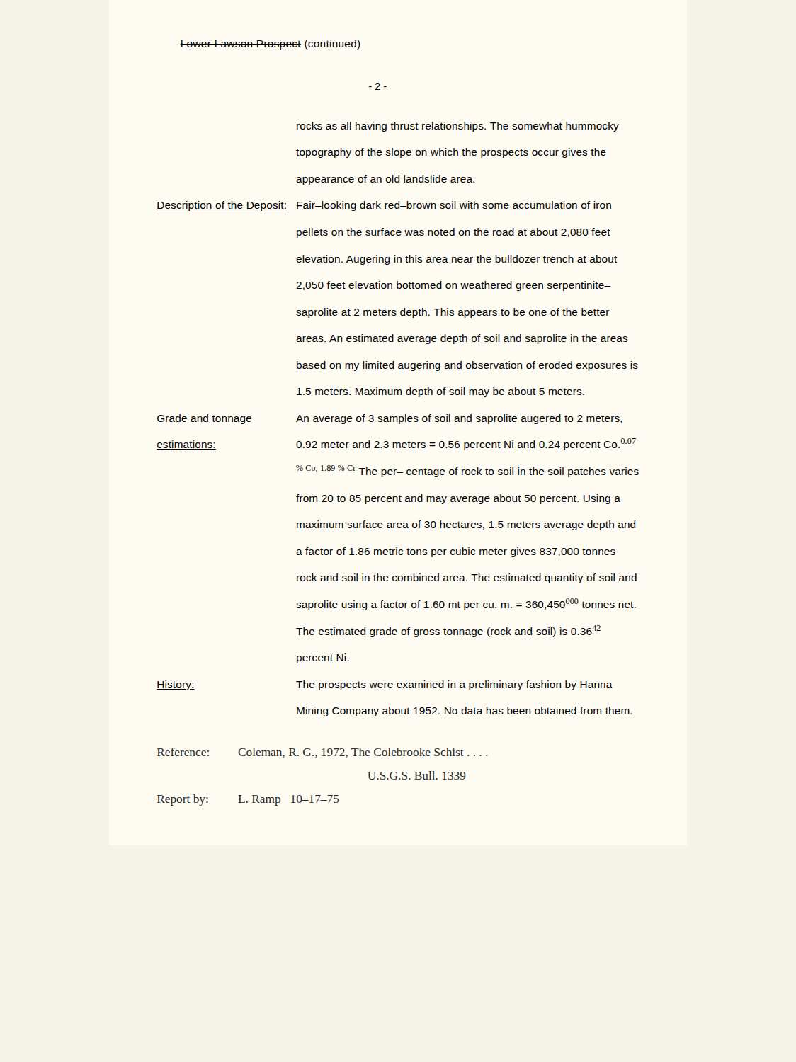Lower Lawson Prospect (continued)
- 2 -
rocks as all having thrust relationships. The somewhat hummocky topography of the slope on which the prospects occur gives the appearance of an old landslide area.
Description of the Deposit: Fair–looking dark red–brown soil with some accumulation of iron pellets on the surface was noted on the road at about 2,080 feet elevation. Augering in this area near the bulldozer trench at about 2,050 feet elevation bottomed on weathered green serpentinite–saprolite at 2 meters depth. This appears to be one of the better areas. An estimated average depth of soil and saprolite in the areas based on my limited augering and observation of eroded exposures is 1.5 meters. Maximum depth of soil may be about 5 meters.
Grade and tonnage estimations: An average of 3 samples of soil and saprolite augered to 2 meters, 0.92 meter and 2.3 meters = 0.56 percent Ni and 0.24 percent Co. 0.07 % Co, 1.89 % Cr The per– centage of rock to soil in the soil patches varies from 20 to 85 percent and may average about 50 percent. Using a maximum surface area of 30 hectares, 1.5 meters average depth and a factor of 1.86 metric tons per cubic meter gives 837,000 tonnes rock and soil in the combined area. The estimated quantity of soil and saprolite using a factor of 1.60 mt per cu. m. = 360,450000 tonnes net. The estimated grade of gross tonnage (rock and soil) is 0.3642 percent Ni.
History: The prospects were examined in a preliminary fashion by Hanna Mining Company about 1952. No data has been obtained from them.
Reference: Coleman, R. G., 1972, The Colebrooke Schist . . . .
U.S.G.S. Bull. 1339
Report by: L. Ramp 10–17–75